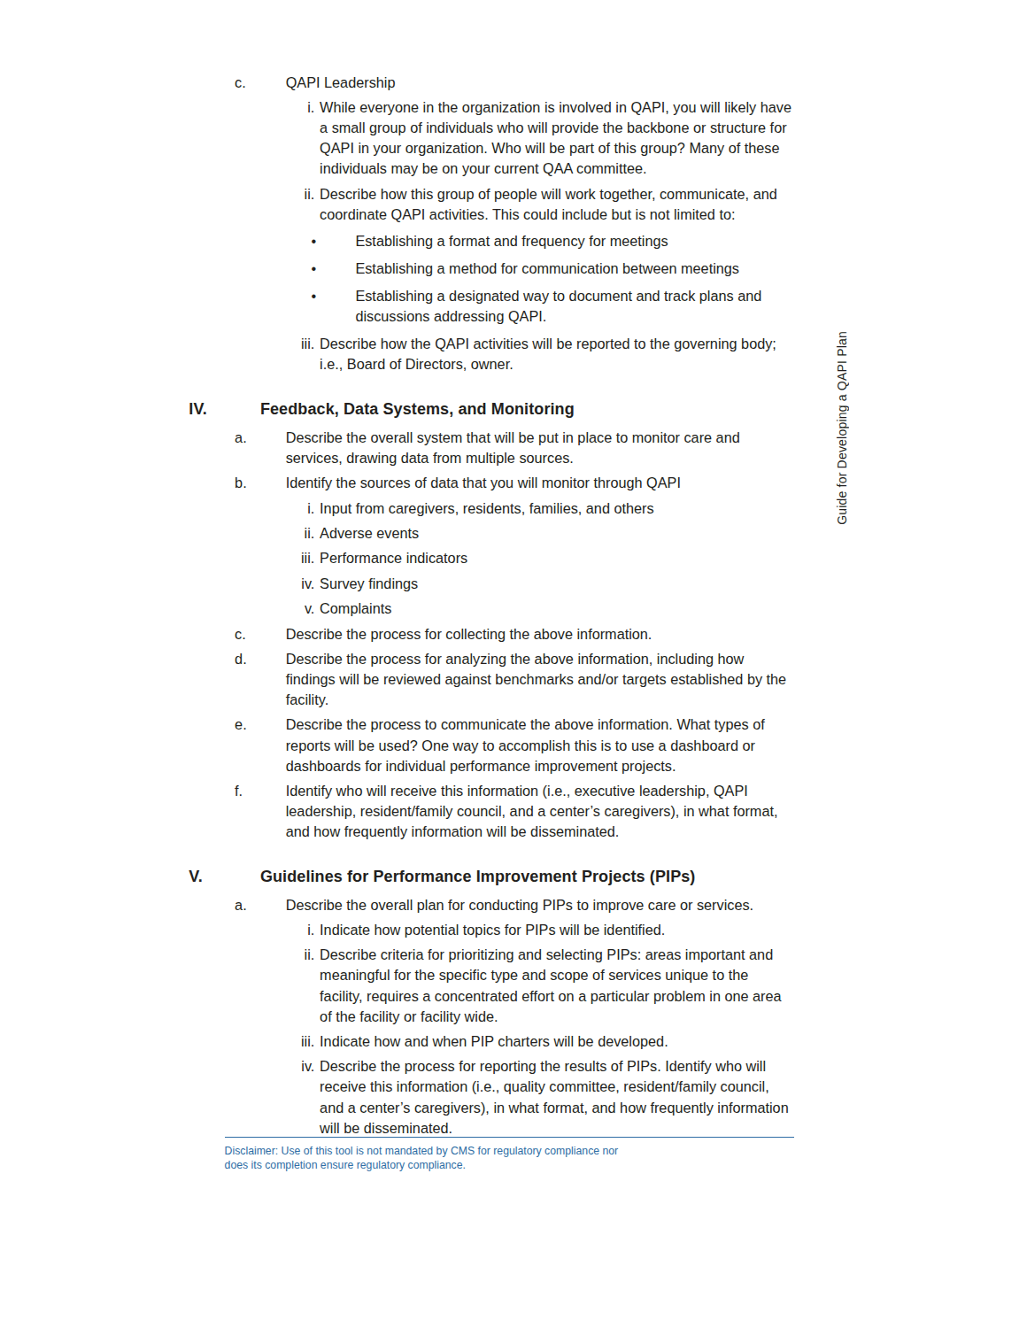Guide for Developing a QAPI Plan
c. QAPI Leadership
i. While everyone in the organization is involved in QAPI, you will likely have a small group of individuals who will provide the backbone or structure for QAPI in your organization. Who will be part of this group? Many of these individuals may be on your current QAA committee.
ii. Describe how this group of people will work together, communicate, and coordinate QAPI activities. This could include but is not limited to:
•Establishing a format and frequency for meetings
•Establishing a method for communication between meetings
•Establishing a designated way to document and track plans and discussions addressing QAPI.
iii. Describe how the QAPI activities will be reported to the governing body; i.e., Board of Directors, owner.
IV. Feedback, Data Systems, and Monitoring
a. Describe the overall system that will be put in place to monitor care and services, drawing data from multiple sources.
b. Identify the sources of data that you will monitor through QAPI
i. Input from caregivers, residents, families, and others
ii. Adverse events
iii. Performance indicators
iv. Survey findings
v. Complaints
c. Describe the process for collecting the above information.
d. Describe the process for analyzing the above information, including how findings will be reviewed against benchmarks and/or targets established by the facility.
e. Describe the process to communicate the above information. What types of reports will be used? One way to accomplish this is to use a dashboard or dashboards for individual performance improvement projects.
f. Identify who will receive this information (i.e., executive leadership, QAPI leadership, resident/family council, and a center’s caregivers), in what format, and how frequently information will be disseminated.
V. Guidelines for Performance Improvement Projects (PIPs)
a. Describe the overall plan for conducting PIPs to improve care or services.
i. Indicate how potential topics for PIPs will be identified.
ii. Describe criteria for prioritizing and selecting PIPs: areas important and meaningful for the specific type and scope of services unique to the facility, requires a concentrated effort on a particular problem in one area of the facility or facility wide.
iii. Indicate how and when PIP charters will be developed.
iv. Describe the process for reporting the results of PIPs. Identify who will receive this information (i.e., quality committee, resident/family council, and a center’s caregivers), in what format, and how frequently information will be disseminated.
Disclaimer: Use of this tool is not mandated by CMS for regulatory compliance nor
does its completion ensure regulatory compliance.